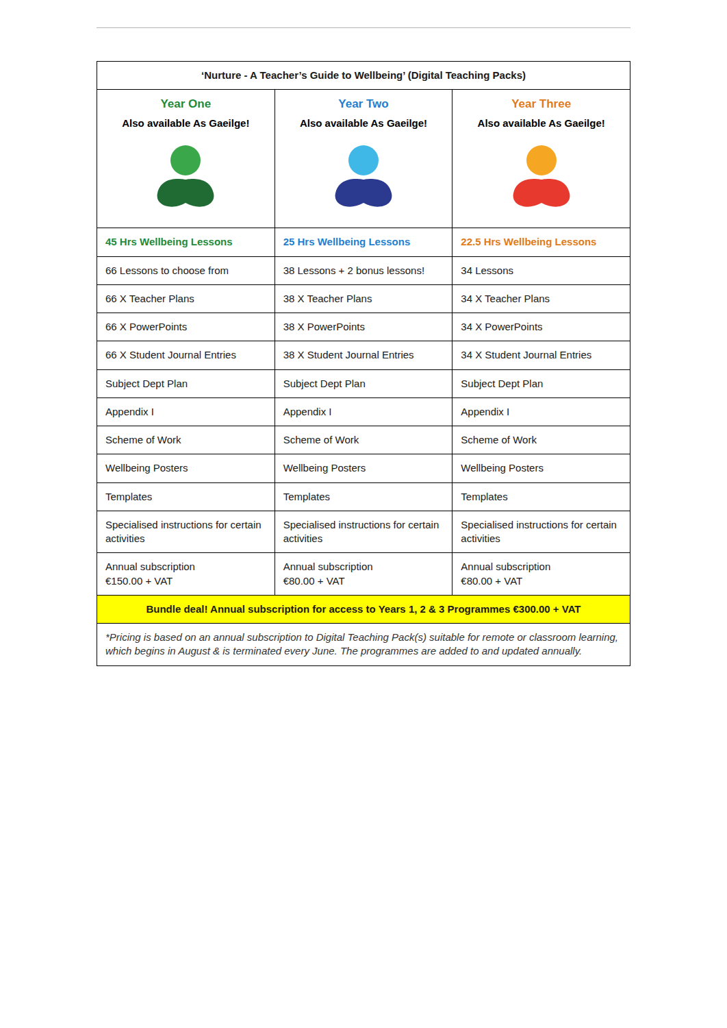| ‘Nurture - A Teacher’s Guide to Wellbeing’ (Digital Teaching Packs) |
| Year One Also available As Gaeilge! | Year Two Also available As Gaeilge! | Year Three Also available As Gaeilge! |
| 45 Hrs Wellbeing Lessons | 25 Hrs Wellbeing Lessons | 22.5 Hrs Wellbeing Lessons |
| 66 Lessons to choose from | 38 Lessons + 2 bonus lessons! | 34 Lessons |
| 66 X Teacher Plans | 38 X Teacher Plans | 34 X Teacher Plans |
| 66 X PowerPoints | 38 X PowerPoints | 34 X PowerPoints |
| 66 X Student Journal Entries | 38 X Student Journal Entries | 34 X Student Journal Entries |
| Subject Dept Plan | Subject Dept Plan | Subject Dept Plan |
| Appendix I | Appendix I | Appendix I |
| Scheme of Work | Scheme of Work | Scheme of Work |
| Wellbeing Posters | Wellbeing Posters | Wellbeing Posters |
| Templates | Templates | Templates |
| Specialised instructions for certain activities | Specialised instructions for certain activities | Specialised instructions for certain activities |
| Annual subscription €150.00 + VAT | Annual subscription €80.00 + VAT | Annual subscription €80.00 + VAT |
| Bundle deal! Annual subscription for access to Years 1, 2 & 3 Programmes €300.00 + VAT |
| *Pricing is based on an annual subscription to Digital Teaching Pack(s) suitable for remote or classroom learning, which begins in August & is terminated every June. The programmes are added to and updated annually. |